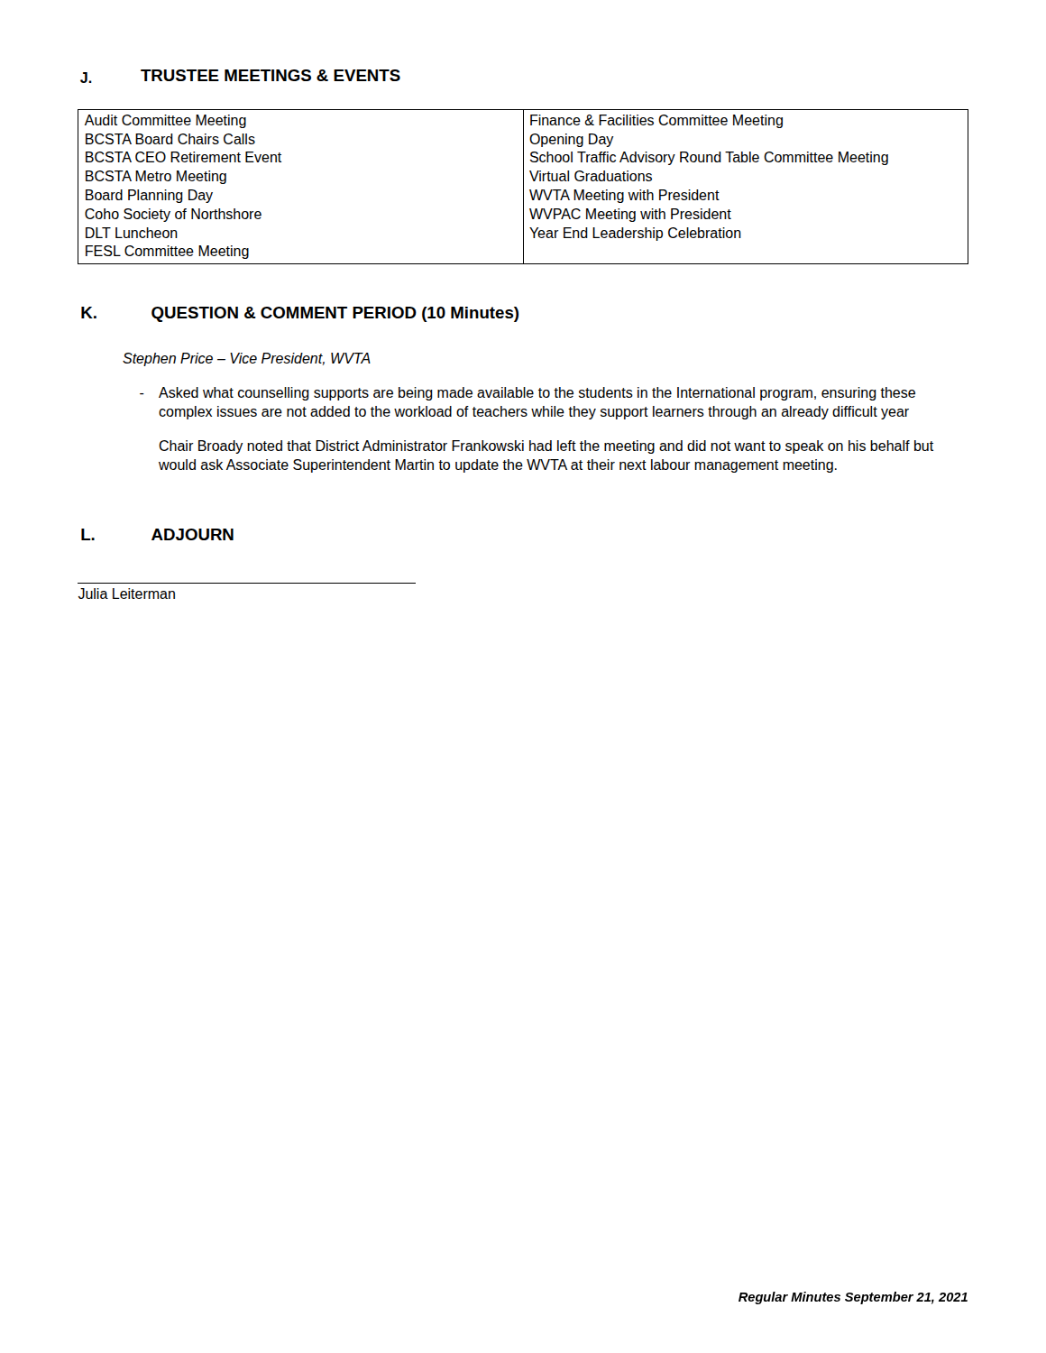J. TRUSTEE MEETINGS & EVENTS
| Audit Committee Meeting BCSTA Board Chairs Calls BCSTA CEO Retirement Event BCSTA Metro Meeting Board Planning Day Coho Society of Northshore DLT Luncheon FESL Committee Meeting | Finance & Facilities Committee Meeting Opening Day School Traffic Advisory Round Table Committee Meeting Virtual Graduations WVTA Meeting with President WVPAC Meeting with President Year End Leadership Celebration |
K. QUESTION & COMMENT PERIOD (10 Minutes)
Stephen Price – Vice President, WVTA
-
Asked what counselling supports are being made available to the students in the International program, ensuring these complex issues are not added to the workload of teachers while they support learners through an already difficult year
Chair Broady noted that District Administrator Frankowski had left the meeting and did not want to speak on his behalf but would ask Associate Superintendent Martin to update the WVTA at their next labour management meeting.
L. ADJOURN
Julia Leiterman
Regular Minutes September 21, 2021